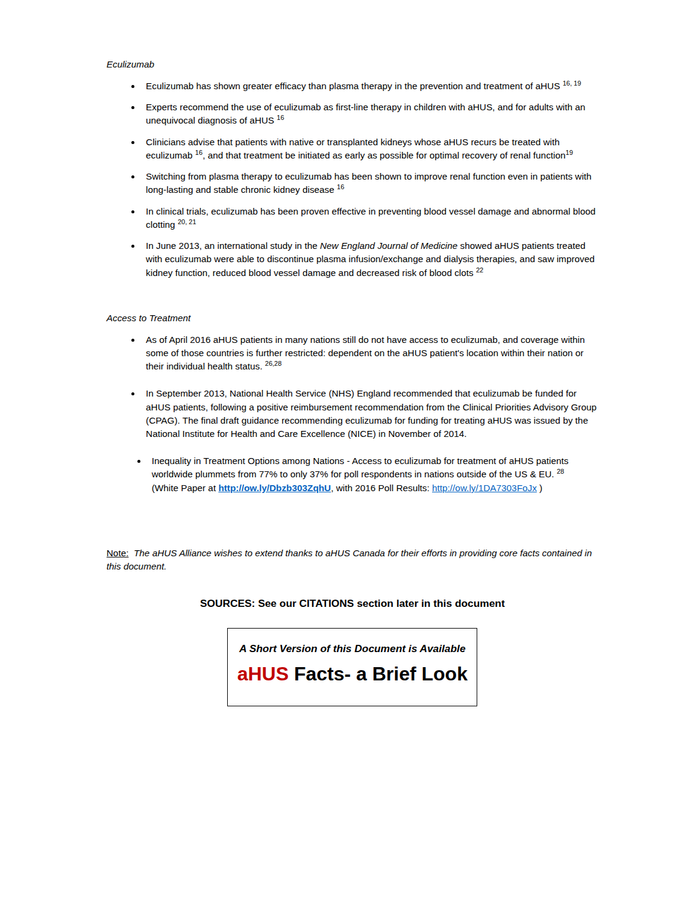Eculizumab
Eculizumab has shown greater efficacy than plasma therapy in the prevention and treatment of aHUS 16, 19
Experts recommend the use of eculizumab as first-line therapy in children with aHUS, and for adults with an unequivocal diagnosis of aHUS 16
Clinicians advise that patients with native or transplanted kidneys whose aHUS recurs be treated with eculizumab 16, and that treatment be initiated as early as possible for optimal recovery of renal function19
Switching from plasma therapy to eculizumab has been shown to improve renal function even in patients with long-lasting and stable chronic kidney disease 16
In clinical trials, eculizumab has been proven effective in preventing blood vessel damage and abnormal blood clotting 20, 21
In June 2013, an international study in the New England Journal of Medicine showed aHUS patients treated with eculizumab were able to discontinue plasma infusion/exchange and dialysis therapies, and saw improved kidney function, reduced blood vessel damage and decreased risk of blood clots 22
Access to Treatment
As of April 2016 aHUS patients in many nations still do not have access to eculizumab, and coverage within some of those countries is further restricted: dependent on the aHUS patient's location within their nation or their individual health status. 26,28
In September 2013, National Health Service (NHS) England recommended that eculizumab be funded for aHUS patients, following a positive reimbursement recommendation from the Clinical Priorities Advisory Group (CPAG). The final draft guidance recommending eculizumab for funding for treating aHUS was issued by the National Institute for Health and Care Excellence (NICE) in November of 2014.
Inequality in Treatment Options among Nations - Access to eculizumab for treatment of aHUS patients worldwide plummets from 77% to only 37% for poll respondents in nations outside of the US & EU. 28
(White Paper at http://ow.ly/Dbzb303ZqhU, with 2016 Poll Results: http://ow.ly/1DA7303FoJx )
Note: The aHUS Alliance wishes to extend thanks to aHUS Canada for their efforts in providing core facts contained in this document.
SOURCES: See our CITATIONS section later in this document
A Short Version of this Document is Available
aHUS Facts- a Brief Look